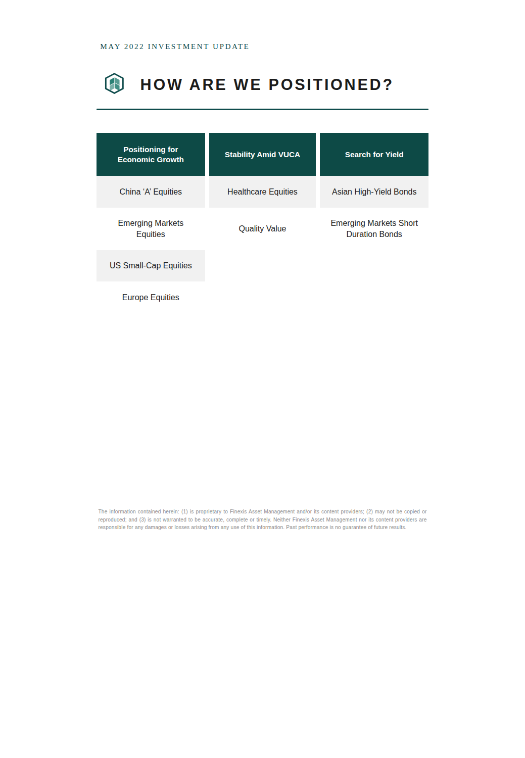May 2022 Investment Update
How are we positioned?
| Positioning for Economic Growth | Stability Amid VUCA | Search for Yield |
| --- | --- | --- |
| China ‘A’ Equities | Healthcare Equities | Asian High-Yield Bonds |
| Emerging Markets Equities | Quality Value | Emerging Markets Short Duration Bonds |
| US Small-Cap Equities | | |
| Europe Equities | | |
The information contained herein: (1) is proprietary to Finexis Asset Management and/or its content providers; (2) may not be copied or reproduced; and (3) is not warranted to be accurate, complete or timely. Neither Finexis Asset Management nor its content providers are responsible for any damages or losses arising from any use of this information. Past performance is no guarantee of future results.